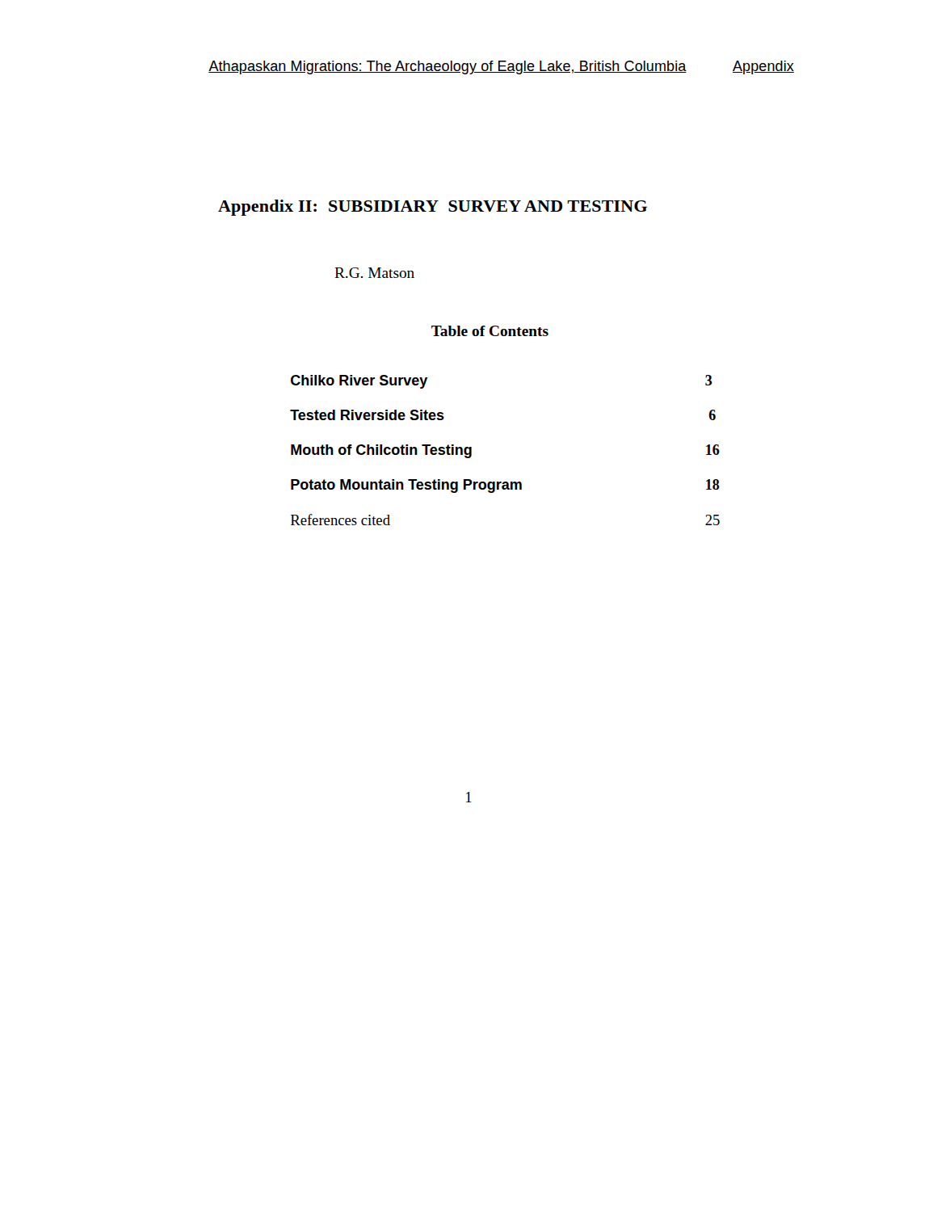Athapaskan Migrations: The Archaeology of Eagle Lake, British Columbia Appendix
Appendix II: SUBSIDIARY SURVEY AND TESTING
R.G. Matson
Table of Contents
| Chilko River Survey | 3 |
| Tested Riverside Sites | 6 |
| Mouth of Chilcotin Testing | 16 |
| Potato Mountain Testing Program | 18 |
| References cited | 25 |
1